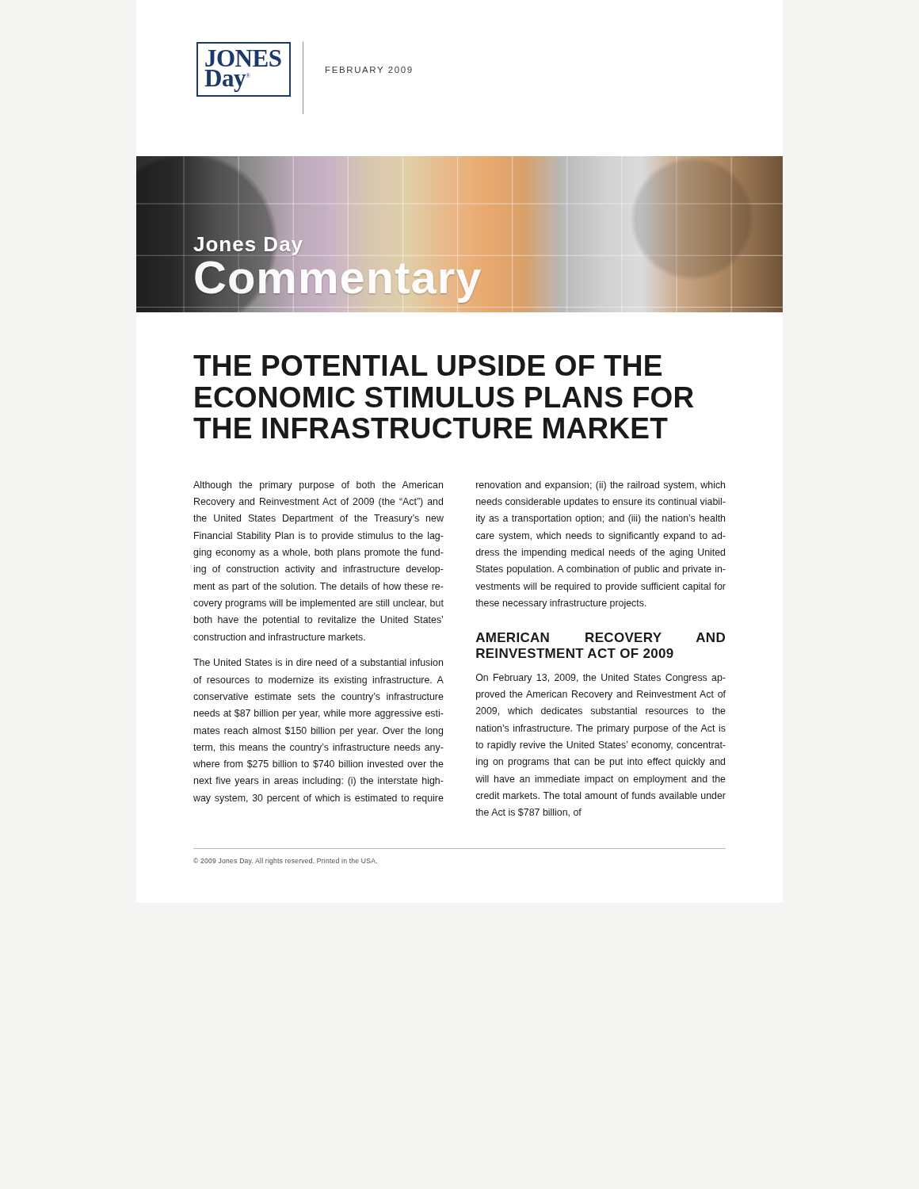JONES Day®
February 2009
Jones Day
Commentary
The Potential Upside of the Economic Stimulus Plans for the Infrastructure Market
Although the primary purpose of both the American Recovery and Reinvestment Act of 2009 (the “Act”) and the United States Department of the Treasury’s new Financial Stability Plan is to provide stimulus to the lagging economy as a whole, both plans promote the funding of construction activity and infrastructure development as part of the solution. The details of how these recovery programs will be implemented are still unclear, but both have the potential to revitalize the United States’ construction and infrastructure markets.
The United States is in dire need of a substantial infusion of resources to modernize its existing infrastructure. A conservative estimate sets the country’s infrastructure needs at $87 billion per year, while more aggressive estimates reach almost $150 billion per year. Over the long term, this means the country’s infrastructure needs anywhere from $275 billion to $740 billion invested over the next five years in areas including: (i) the interstate highway system, 30 percent of which is estimated to require renovation and expansion; (ii) the railroad system, which needs considerable updates to ensure its continual viability as a transportation option; and (iii) the nation’s health care system, which needs to significantly expand to address the impending medical needs of the aging United States population. A combination of public and private investments will be required to provide sufficient capital for these necessary infrastructure projects.
American Recovery and Reinvestment Act of 2009
On February 13, 2009, the United States Congress approved the American Recovery and Reinvestment Act of 2009, which dedicates substantial resources to the nation’s infrastructure. The primary purpose of the Act is to rapidly revive the United States’ economy, concentrating on programs that can be put into effect quickly and will have an immediate impact on employment and the credit markets. The total amount of funds available under the Act is $787 billion, of
© 2009 Jones Day. All rights reserved. Printed in the USA.